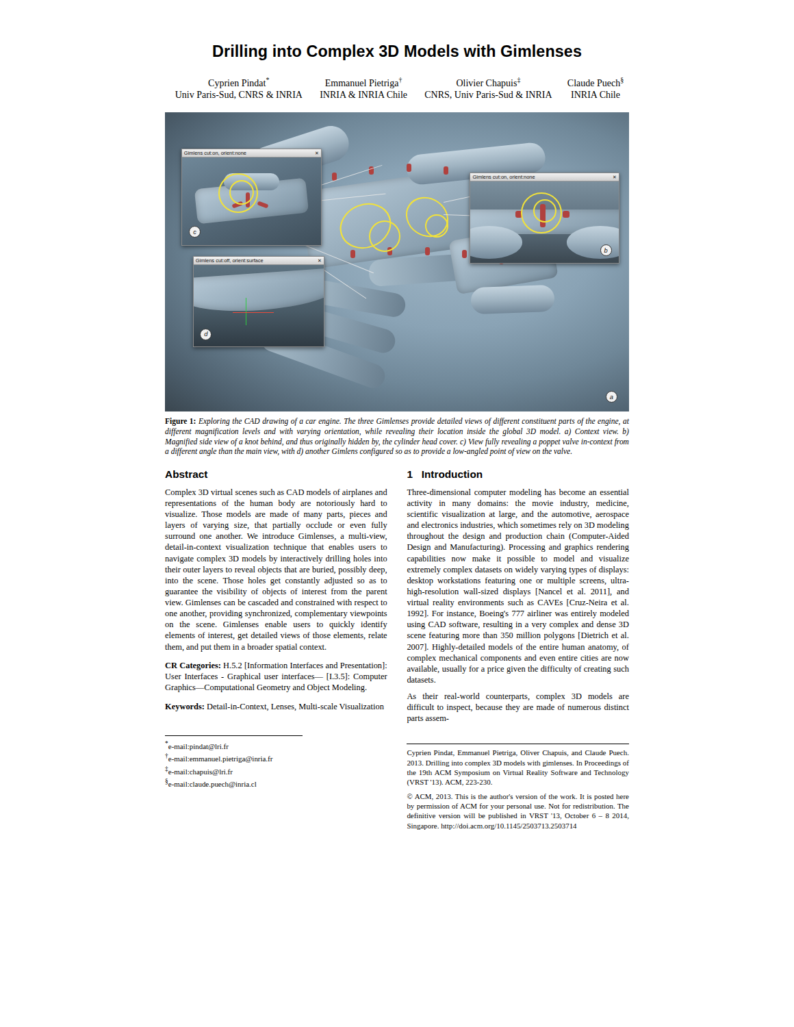Drilling into Complex 3D Models with Gimlenses
| Cyprien Pindat * Univ Paris-Sud, CNRS & INRIA | Emmanuel Pietriga † INRIA & INRIA Chile | Olivier Chapuis ‡ CNRS, Univ Paris-Sud & INRIA | Claude Puech § INRIA Chile |
Gimlens cut:on, orient:none✕
c
Gimlens cut:off, orient:surface✕
d
Gimlens cut:on, orient:none✕
b
a
Figure 1: Exploring the CAD drawing of a car engine. The three Gimlenses provide detailed views of different constituent parts of the engine, at different magnification levels and with varying orientation, while revealing their location inside the global 3D model. a) Context view. b) Magnified side view of a knot behind, and thus originally hidden by, the cylinder head cover. c) View fully revealing a poppet valve in-context from a different angle than the main view, with d) another Gimlens configured so as to provide a low-angled point of view on the valve.
Abstract
Complex 3D virtual scenes such as CAD models of airplanes and representations of the human body are notoriously hard to visualize. Those models are made of many parts, pieces and layers of varying size, that partially occlude or even fully surround one another. We introduce Gimlenses, a multi-view, detail-in-context visualization technique that enables users to navigate complex 3D models by interactively drilling holes into their outer layers to reveal objects that are buried, possibly deep, into the scene. Those holes get constantly adjusted so as to guarantee the visibility of objects of interest from the parent view. Gimlenses can be cascaded and constrained with respect to one another, providing synchronized, complementary viewpoints on the scene. Gimlenses enable users to quickly identify elements of interest, get detailed views of those elements, relate them, and put them in a broader spatial context.
CR Categories: H.5.2 [Information Interfaces and Presentation]: User Interfaces - Graphical user interfaces— [I.3.5]: Computer Graphics—Computational Geometry and Object Modeling.
Keywords: Detail-in-Context, Lenses, Multi-scale Visualization
*e-mail:pindat@lri.fr
†e-mail:emmanuel.pietriga@inria.fr
‡e-mail:chapuis@lri.fr
§e-mail:claude.puech@inria.cl
1 Introduction
Three-dimensional computer modeling has become an essential activity in many domains: the movie industry, medicine, scientific visualization at large, and the automotive, aerospace and electronics industries, which sometimes rely on 3D modeling throughout the design and production chain (Computer-Aided Design and Manufacturing). Processing and graphics rendering capabilities now make it possible to model and visualize extremely complex datasets on widely varying types of displays: desktop workstations featuring one or multiple screens, ultra-high-resolution wall-sized displays [Nancel et al. 2011], and virtual reality environments such as CAVEs [Cruz-Neira et al. 1992]. For instance, Boeing's 777 airliner was entirely modeled using CAD software, resulting in a very complex and dense 3D scene featuring more than 350 million polygons [Dietrich et al. 2007]. Highly-detailed models of the entire human anatomy, of complex mechanical components and even entire cities are now available, usually for a price given the difficulty of creating such datasets.
As their real-world counterparts, complex 3D models are difficult to inspect, because they are made of numerous distinct parts assem-
Cyprien Pindat, Emmanuel Pietriga, Oliver Chapuis, and Claude Puech. 2013. Drilling into complex 3D models with gimlenses. In Proceedings of the 19th ACM Symposium on Virtual Reality Software and Technology (VRST '13). ACM, 223-230.
© ACM, 2013. This is the author's version of the work. It is posted here by permission of ACM for your personal use. Not for redistribution. The definitive version will be published in VRST '13, October 6 – 8 2014, Singapore. http://doi.acm.org/10.1145/2503713.2503714